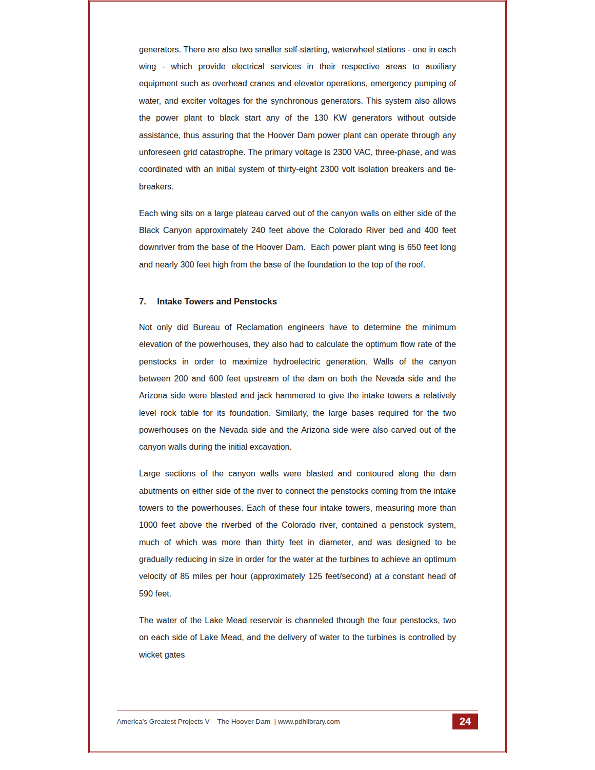generators. There are also two smaller self-starting, waterwheel stations - one in each wing - which provide electrical services in their respective areas to auxiliary equipment such as overhead cranes and elevator operations, emergency pumping of water, and exciter voltages for the synchronous generators. This system also allows the power plant to black start any of the 130 KW generators without outside assistance, thus assuring that the Hoover Dam power plant can operate through any unforeseen grid catastrophe. The primary voltage is 2300 VAC, three-phase, and was coordinated with an initial system of thirty-eight 2300 volt isolation breakers and tie-breakers.
Each wing sits on a large plateau carved out of the canyon walls on either side of the Black Canyon approximately 240 feet above the Colorado River bed and 400 feet downriver from the base of the Hoover Dam. Each power plant wing is 650 feet long and nearly 300 feet high from the base of the foundation to the top of the roof.
7. Intake Towers and Penstocks
Not only did Bureau of Reclamation engineers have to determine the minimum elevation of the powerhouses, they also had to calculate the optimum flow rate of the penstocks in order to maximize hydroelectric generation. Walls of the canyon between 200 and 600 feet upstream of the dam on both the Nevada side and the Arizona side were blasted and jack hammered to give the intake towers a relatively level rock table for its foundation. Similarly, the large bases required for the two powerhouses on the Nevada side and the Arizona side were also carved out of the canyon walls during the initial excavation.
Large sections of the canyon walls were blasted and contoured along the dam abutments on either side of the river to connect the penstocks coming from the intake towers to the powerhouses. Each of these four intake towers, measuring more than 1000 feet above the riverbed of the Colorado river, contained a penstock system, much of which was more than thirty feet in diameter, and was designed to be gradually reducing in size in order for the water at the turbines to achieve an optimum velocity of 85 miles per hour (approximately 125 feet/second) at a constant head of 590 feet.
The water of the Lake Mead reservoir is channeled through the four penstocks, two on each side of Lake Mead, and the delivery of water to the turbines is controlled by wicket gates
America's Greatest Projects V – The Hoover Dam | www.pdhlibrary.com 24